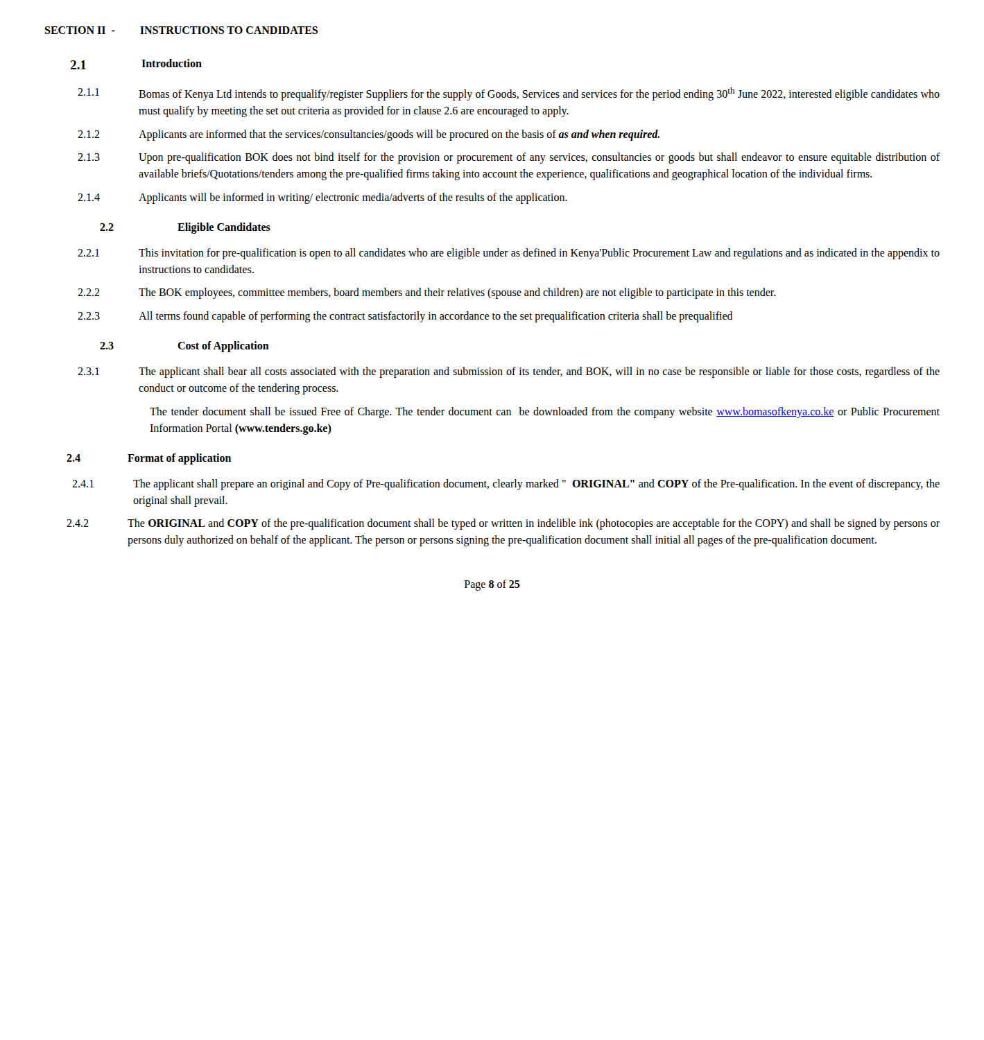SECTION II - INSTRUCTIONS TO CANDIDATES
2.1
Introduction
2.1.1
Bomas of Kenya Ltd intends to prequalify/register Suppliers for the supply of Goods, Services and services for the period ending 30th June 2022, interested eligible candidates who must qualify by meeting the set out criteria as provided for in clause 2.6 are encouraged to apply.
2.1.2
Applicants are informed that the services/consultancies/goods will be procured on the basis of as and when required.
2.1.3
Upon pre-qualification BOK does not bind itself for the provision or procurement of any services, consultancies or goods but shall endeavor to ensure equitable distribution of available briefs/Quotations/tenders among the pre-qualified firms taking into account the experience, qualifications and geographical location of the individual firms.
2.1.4
Applicants will be informed in writing/ electronic media/adverts of the results of the application.
2.2
Eligible Candidates
2.2.1
This invitation for pre-qualification is open to all candidates who are eligible under as defined in Kenya'Public Procurement Law and regulations and as indicated in the appendix to instructions to candidates.
2.2.2
The BOK employees, committee members, board members and their relatives (spouse and children) are not eligible to participate in this tender.
2.2.3
All terms found capable of performing the contract satisfactorily in accordance to the set prequalification criteria shall be prequalified
2.3
Cost of Application
2.3.1
The applicant shall bear all costs associated with the preparation and submission of its tender, and BOK, will in no case be responsible or liable for those costs, regardless of the conduct or outcome of the tendering process.
The tender document shall be issued Free of Charge. The tender document can be downloaded from the company website www.bomasofkenya.co.ke or Public Procurement Information Portal (www.tenders.go.ke)
2.4
Format of application
2.4.1
The applicant shall prepare an original and Copy of Pre-qualification document, clearly marked " ORIGINAL" and COPY of the Pre-qualification. In the event of discrepancy, the original shall prevail.
2.4.2
The ORIGINAL and COPY of the pre-qualification document shall be typed or written in indelible ink (photocopies are acceptable for the COPY) and shall be signed by persons or persons duly authorized on behalf of the applicant. The person or persons signing the pre-qualification document shall initial all pages of the pre-qualification document.
Page 8 of 25